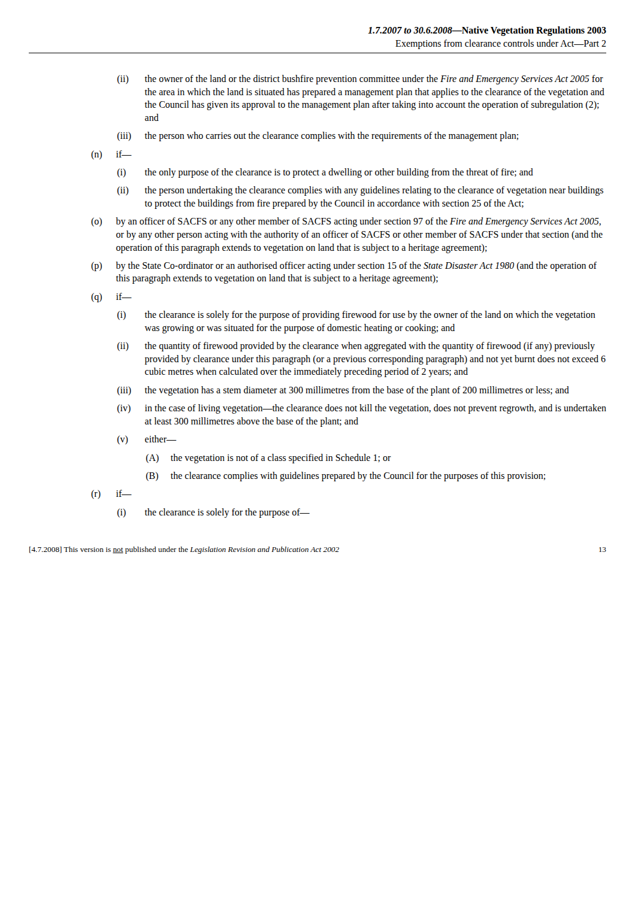1.7.2007 to 30.6.2008—Native Vegetation Regulations 2003
Exemptions from clearance controls under Act—Part 2
(ii)
the owner of the land or the district bushfire prevention committee under the Fire and Emergency Services Act 2005 for the area in which the land is situated has prepared a management plan that applies to the clearance of the vegetation and the Council has given its approval to the management plan after taking into account the operation of subregulation (2); and
(iii)
the person who carries out the clearance complies with the requirements of the management plan;
(n)
if—
(i)
the only purpose of the clearance is to protect a dwelling or other building from the threat of fire; and
(ii)
the person undertaking the clearance complies with any guidelines relating to the clearance of vegetation near buildings to protect the buildings from fire prepared by the Council in accordance with section 25 of the Act;
(o)
by an officer of SACFS or any other member of SACFS acting under section 97 of the Fire and Emergency Services Act 2005, or by any other person acting with the authority of an officer of SACFS or other member of SACFS under that section (and the operation of this paragraph extends to vegetation on land that is subject to a heritage agreement);
(p)
by the State Co-ordinator or an authorised officer acting under section 15 of the State Disaster Act 1980 (and the operation of this paragraph extends to vegetation on land that is subject to a heritage agreement);
(q)
if—
(i)
the clearance is solely for the purpose of providing firewood for use by the owner of the land on which the vegetation was growing or was situated for the purpose of domestic heating or cooking; and
(ii)
the quantity of firewood provided by the clearance when aggregated with the quantity of firewood (if any) previously provided by clearance under this paragraph (or a previous corresponding paragraph) and not yet burnt does not exceed 6 cubic metres when calculated over the immediately preceding period of 2 years; and
(iii)
the vegetation has a stem diameter at 300 millimetres from the base of the plant of 200 millimetres or less; and
(iv)
in the case of living vegetation—the clearance does not kill the vegetation, does not prevent regrowth, and is undertaken at least 300 millimetres above the base of the plant; and
(v)
either—
(A)
the vegetation is not of a class specified in Schedule 1; or
(B)
the clearance complies with guidelines prepared by the Council for the purposes of this provision;
(r)
if—
(i)
the clearance is solely for the purpose of—
[4.7.2008] This version is not published under the Legislation Revision and Publication Act 2002
13